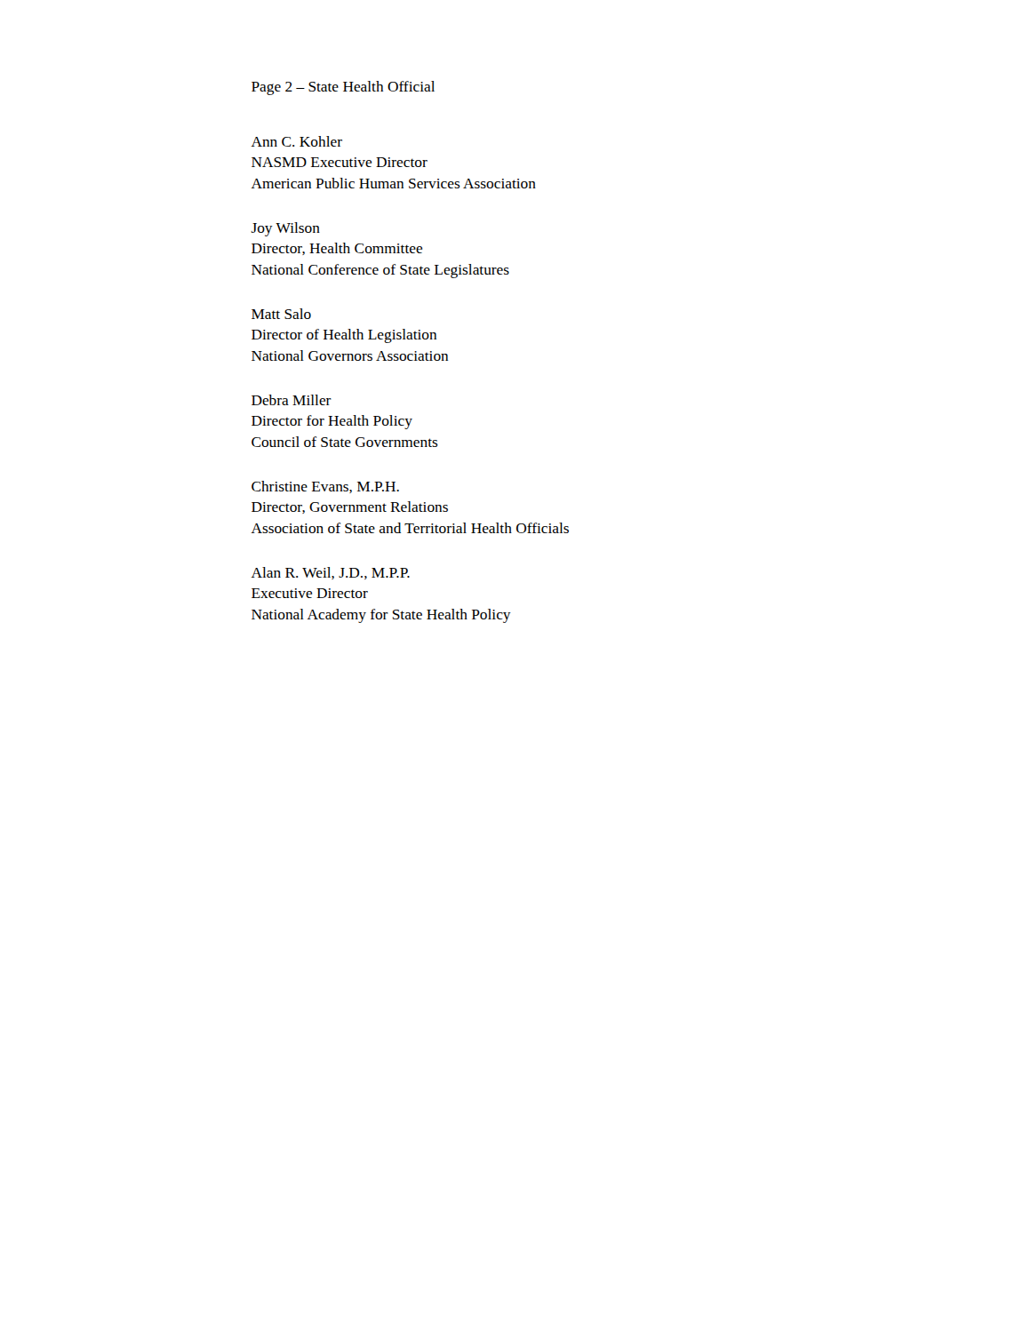Page 2 – State Health Official
Ann C. Kohler
NASMD Executive Director
American Public Human Services Association
Joy Wilson
Director, Health Committee
National Conference of State Legislatures
Matt Salo
Director of Health Legislation
National Governors Association
Debra Miller
Director for Health Policy
Council of State Governments
Christine Evans, M.P.H.
Director, Government Relations
Association of State and Territorial Health Officials
Alan R. Weil, J.D., M.P.P.
Executive Director
National Academy for State Health Policy